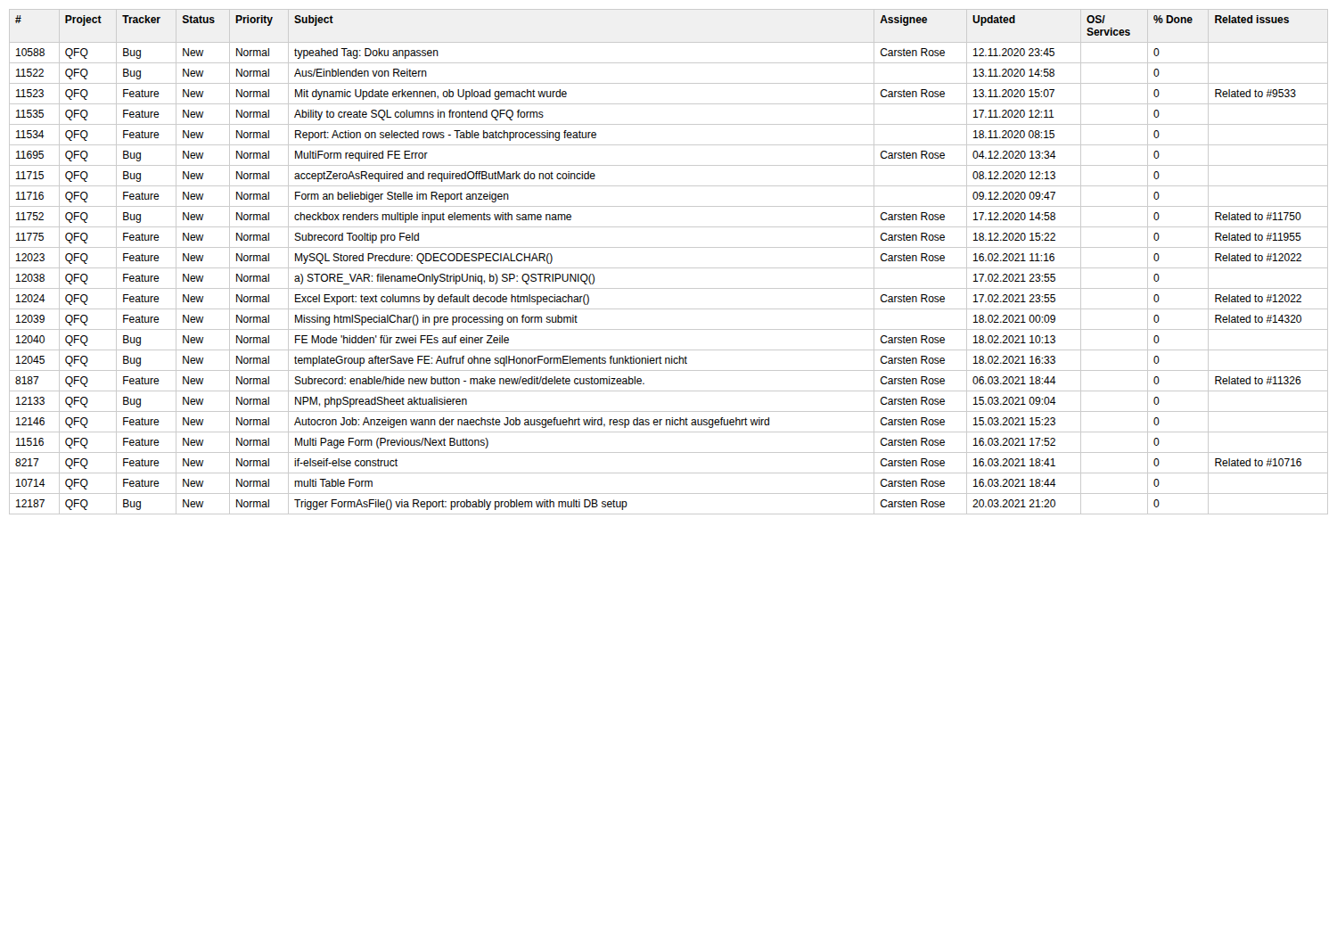| # | Project | Tracker | Status | Priority | Subject | Assignee | Updated | OS/ Services | % Done | Related issues |
| --- | --- | --- | --- | --- | --- | --- | --- | --- | --- | --- |
| 10588 | QFQ | Bug | New | Normal | typeahed Tag: Doku anpassen | Carsten Rose | 12.11.2020 23:45 | | 0 | |
| 11522 | QFQ | Bug | New | Normal | Aus/Einblenden von Reitern | | 13.11.2020 14:58 | | 0 | |
| 11523 | QFQ | Feature | New | Normal | Mit dynamic Update erkennen, ob Upload gemacht wurde | Carsten Rose | 13.11.2020 15:07 | | 0 | Related to #9533 |
| 11535 | QFQ | Feature | New | Normal | Ability to create SQL columns in frontend QFQ forms | | 17.11.2020 12:11 | | 0 | |
| 11534 | QFQ | Feature | New | Normal | Report: Action on selected rows - Table batchprocessing feature | | 18.11.2020 08:15 | | 0 | |
| 11695 | QFQ | Bug | New | Normal | MultiForm required FE Error | Carsten Rose | 04.12.2020 13:34 | | 0 | |
| 11715 | QFQ | Bug | New | Normal | acceptZeroAsRequired and requiredOffButMark do not coincide | | 08.12.2020 12:13 | | 0 | |
| 11716 | QFQ | Feature | New | Normal | Form an beliebiger Stelle im Report anzeigen | | 09.12.2020 09:47 | | 0 | |
| 11752 | QFQ | Bug | New | Normal | checkbox renders multiple input elements with same name | Carsten Rose | 17.12.2020 14:58 | | 0 | Related to #11750 |
| 11775 | QFQ | Feature | New | Normal | Subrecord Tooltip pro Feld | Carsten Rose | 18.12.2020 15:22 | | 0 | Related to #11955 |
| 12023 | QFQ | Feature | New | Normal | MySQL Stored Precdure: QDECODESPECIALCHAR() | Carsten Rose | 16.02.2021 11:16 | | 0 | Related to #12022 |
| 12038 | QFQ | Feature | New | Normal | a) STORE_VAR: filenameOnlyStripUniq, b) SP: QSTRIPUNIQ() | | 17.02.2021 23:55 | | 0 | |
| 12024 | QFQ | Feature | New | Normal | Excel Export: text columns by default decode htmlspeciachar() | Carsten Rose | 17.02.2021 23:55 | | 0 | Related to #12022 |
| 12039 | QFQ | Feature | New | Normal | Missing htmlSpecialChar() in pre processing on form submit | | 18.02.2021 00:09 | | 0 | Related to #14320 |
| 12040 | QFQ | Bug | New | Normal | FE Mode 'hidden' für zwei FEs auf einer Zeile | Carsten Rose | 18.02.2021 10:13 | | 0 | |
| 12045 | QFQ | Bug | New | Normal | templateGroup afterSave FE: Aufruf ohne sqlHonorFormElements funktioniert nicht | Carsten Rose | 18.02.2021 16:33 | | 0 | |
| 8187 | QFQ | Feature | New | Normal | Subrecord: enable/hide new button - make new/edit/delete customizeable. | Carsten Rose | 06.03.2021 18:44 | | 0 | Related to #11326 |
| 12133 | QFQ | Bug | New | Normal | NPM, phpSpreadSheet aktualisieren | Carsten Rose | 15.03.2021 09:04 | | 0 | |
| 12146 | QFQ | Feature | New | Normal | Autocron Job: Anzeigen wann der naechste Job ausgefuehrt wird, resp das er nicht ausgefuehrt wird | Carsten Rose | 15.03.2021 15:23 | | 0 | |
| 11516 | QFQ | Feature | New | Normal | Multi Page Form (Previous/Next Buttons) | Carsten Rose | 16.03.2021 17:52 | | 0 | |
| 8217 | QFQ | Feature | New | Normal | if-elseif-else construct | Carsten Rose | 16.03.2021 18:41 | | 0 | Related to #10716 |
| 10714 | QFQ | Feature | New | Normal | multi Table Form | Carsten Rose | 16.03.2021 18:44 | | 0 | |
| 12187 | QFQ | Bug | New | Normal | Trigger FormAsFile() via Report: probably problem with multi DB setup | Carsten Rose | 20.03.2021 21:20 | | 0 | |